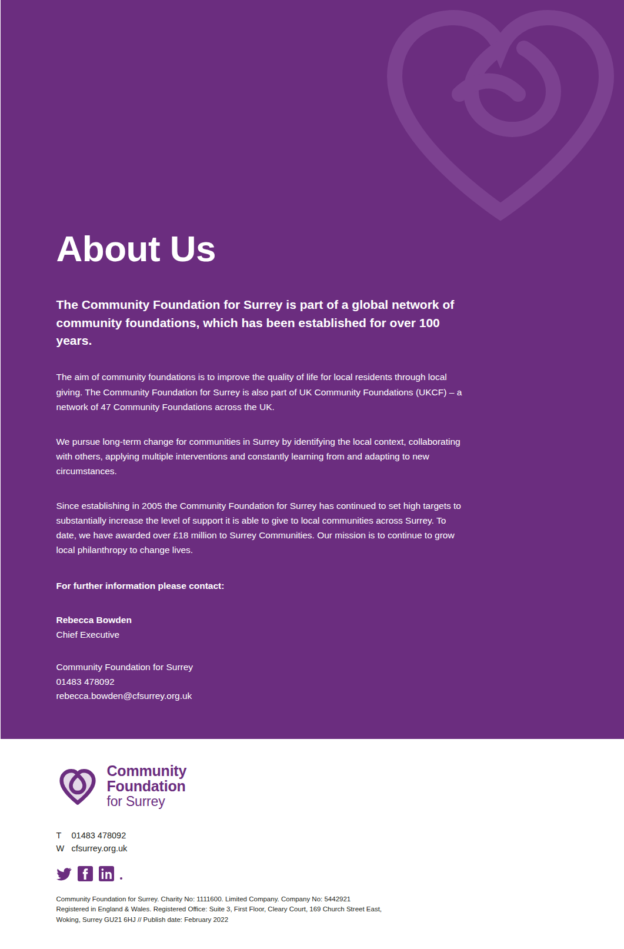About Us
The Community Foundation for Surrey is part of a global network of community foundations, which has been established for over 100 years.
The aim of community foundations is to improve the quality of life for local residents through local giving. The Community Foundation for Surrey is also part of UK Community Foundations (UKCF) – a network of 47 Community Foundations across the UK.
We pursue long-term change for communities in Surrey by identifying the local context, collaborating with others, applying multiple interventions and constantly learning from and adapting to new circumstances.
Since establishing in 2005 the Community Foundation for Surrey has continued to set high targets to substantially increase the level of support it is able to give to local communities across Surrey. To date, we have awarded over £18 million to Surrey Communities. Our mission is to continue to grow local philanthropy to change lives.
For further information please contact:
Rebecca Bowden
Chief Executive
Community Foundation for Surrey
01483 478092
rebecca.bowden@cfsurrey.org.uk
Community
Foundation for Surrey
T01483 478092
Wcfsurrey.org.uk
Community Foundation for Surrey. Charity No: 1111600. Limited Company. Company No: 5442921
Registered in England & Wales. Registered Office: Suite 3, First Floor, Cleary Court, 169 Church Street East,
Woking, Surrey GU21 6HJ // Publish date: February 2022